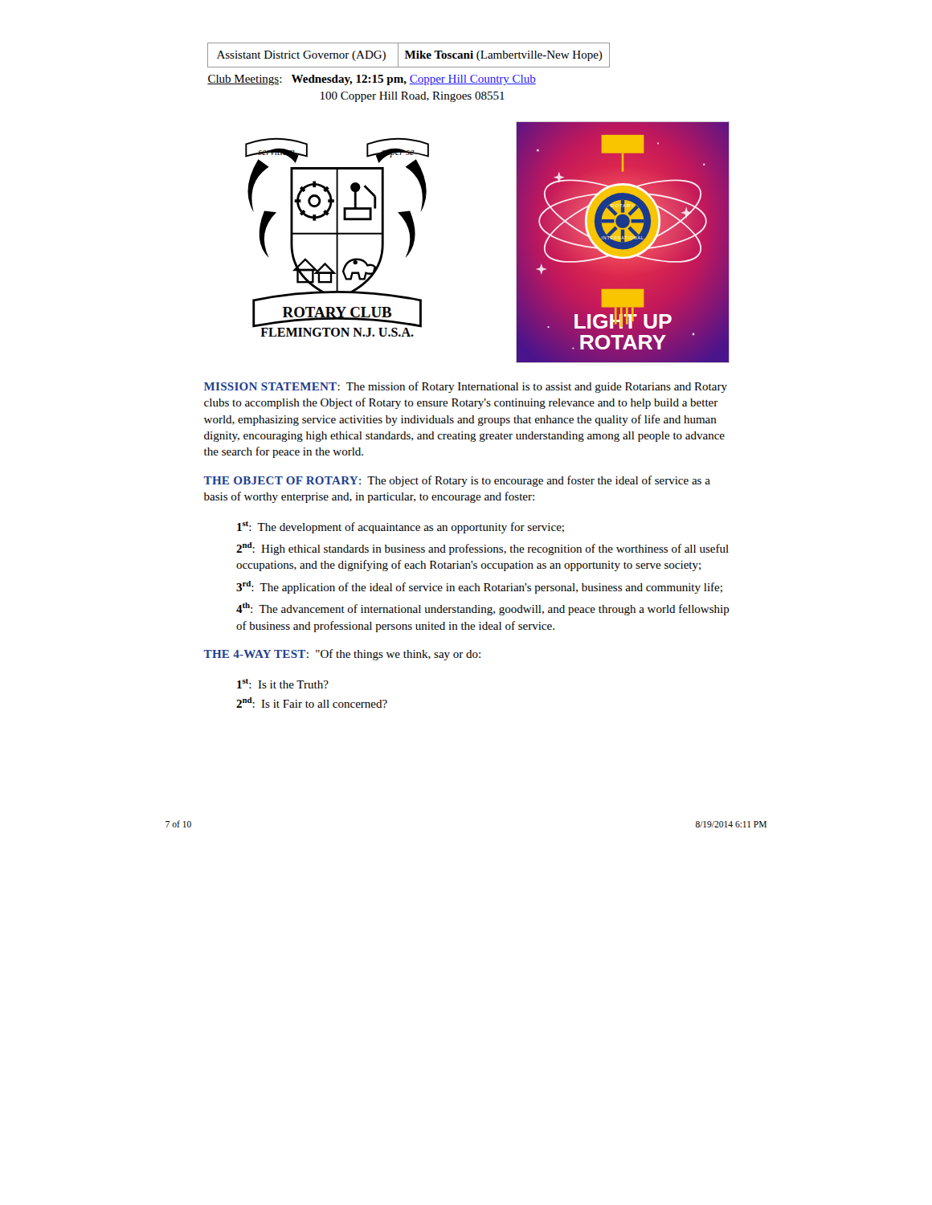| Assistant District Governor (ADG) | Mike Toscani (Lambertville-New Hope) |
Club Meetings: Wednesday, 12:15 pm, Copper Hill Country Club 100 Copper Hill Road, Ringoes 08551
servitium super se ROTARY CLUB FLEMINGTON N.J. U.S.A. ROTARY INTERNATIONAL LIGHT UP ROTARY
MISSION STATEMENT: The mission of Rotary International is to assist and guide Rotarians and Rotary clubs to accomplish the Object of Rotary to ensure Rotary's continuing relevance and to help build a better world, emphasizing service activities by individuals and groups that enhance the quality of life and human dignity, encouraging high ethical standards, and creating greater understanding among all people to advance the search for peace in the world.
THE OBJECT OF ROTARY: The object of Rotary is to encourage and foster the ideal of service as a basis of worthy enterprise and, in particular, to encourage and foster:
1st: The development of acquaintance as an opportunity for service;
2nd: High ethical standards in business and professions, the recognition of the worthiness of all useful occupations, and the dignifying of each Rotarian's occupation as an opportunity to serve society;
3rd: The application of the ideal of service in each Rotarian's personal, business and community life;
4th: The advancement of international understanding, goodwill, and peace through a world fellowship of business and professional persons united in the ideal of service.
THE 4-WAY TEST: "Of the things we think, say or do:
1st: Is it the Truth?
2nd: Is it Fair to all concerned?
7 of 10 8/19/2014 6:11 PM